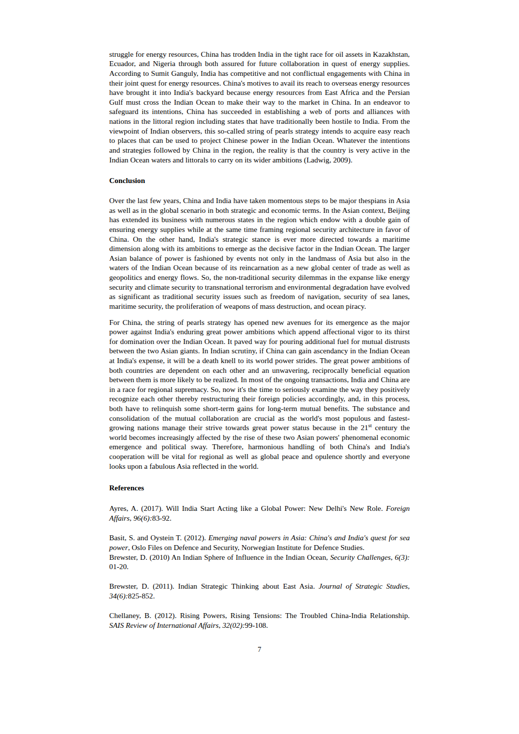struggle for energy resources, China has trodden India in the tight race for oil assets in Kazakhstan, Ecuador, and Nigeria through both assured for future collaboration in quest of energy supplies. According to Sumit Ganguly, India has competitive and not conflictual engagements with China in their joint quest for energy resources. China's motives to avail its reach to overseas energy resources have brought it into India's backyard because energy resources from East Africa and the Persian Gulf must cross the Indian Ocean to make their way to the market in China. In an endeavor to safeguard its intentions, China has succeeded in establishing a web of ports and alliances with nations in the littoral region including states that have traditionally been hostile to India. From the viewpoint of Indian observers, this so-called string of pearls strategy intends to acquire easy reach to places that can be used to project Chinese power in the Indian Ocean. Whatever the intentions and strategies followed by China in the region, the reality is that the country is very active in the Indian Ocean waters and littorals to carry on its wider ambitions (Ladwig, 2009).
Conclusion
Over the last few years, China and India have taken momentous steps to be major thespians in Asia as well as in the global scenario in both strategic and economic terms. In the Asian context, Beijing has extended its business with numerous states in the region which endow with a double gain of ensuring energy supplies while at the same time framing regional security architecture in favor of China. On the other hand, India's strategic stance is ever more directed towards a maritime dimension along with its ambitions to emerge as the decisive factor in the Indian Ocean. The larger Asian balance of power is fashioned by events not only in the landmass of Asia but also in the waters of the Indian Ocean because of its reincarnation as a new global center of trade as well as geopolitics and energy flows. So, the non-traditional security dilemmas in the expanse like energy security and climate security to transnational terrorism and environmental degradation have evolved as significant as traditional security issues such as freedom of navigation, security of sea lanes, maritime security, the proliferation of weapons of mass destruction, and ocean piracy.
For China, the string of pearls strategy has opened new avenues for its emergence as the major power against India's enduring great power ambitions which append affectional vigor to its thirst for domination over the Indian Ocean. It paved way for pouring additional fuel for mutual distrusts between the two Asian giants. In Indian scrutiny, if China can gain ascendancy in the Indian Ocean at India's expense, it will be a death knell to its world power strides. The great power ambitions of both countries are dependent on each other and an unwavering, reciprocally beneficial equation between them is more likely to be realized. In most of the ongoing transactions, India and China are in a race for regional supremacy. So, now it's the time to seriously examine the way they positively recognize each other thereby restructuring their foreign policies accordingly, and, in this process, both have to relinquish some short-term gains for long-term mutual benefits. The substance and consolidation of the mutual collaboration are crucial as the world's most populous and fastest-growing nations manage their strive towards great power status because in the 21st century the world becomes increasingly affected by the rise of these two Asian powers' phenomenal economic emergence and political sway. Therefore, harmonious handling of both China's and India's cooperation will be vital for regional as well as global peace and opulence shortly and everyone looks upon a fabulous Asia reflected in the world.
References
Ayres, A. (2017). Will India Start Acting like a Global Power: New Delhi's New Role. Foreign Affairs, 96(6): 83-92.
Basit, S. and Oystein T. (2012). Emerging naval powers in Asia: China's and India's quest for sea power, Oslo Files on Defence and Security, Norwegian Institute for Defence Studies.
Brewster, D. (2010) An Indian Sphere of Influence in the Indian Ocean, Security Challenges, 6(3): 01-20.
Brewster, D. (2011). Indian Strategic Thinking about East Asia. Journal of Strategic Studies, 34(6): 825-852.
Chellaney, B. (2012). Rising Powers, Rising Tensions: The Troubled China-India Relationship. SAIS Review of International Affairs, 32(02): 99-108.
7